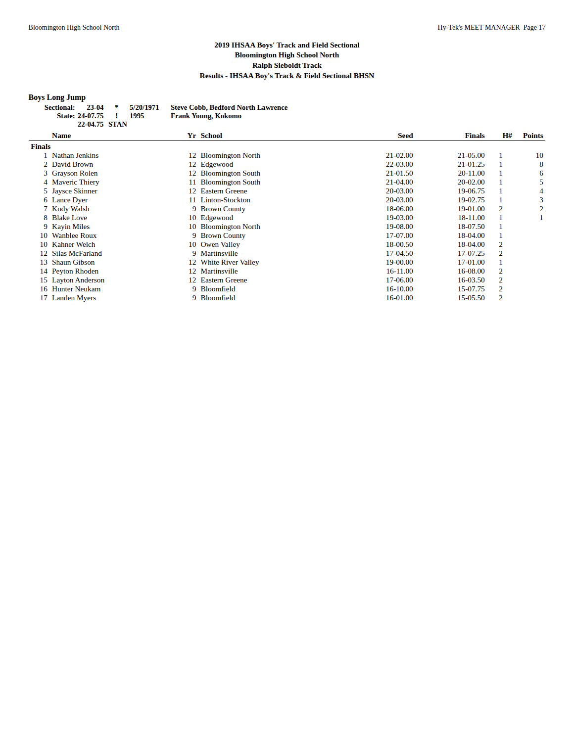Bloomington High School North Hy-Tek's MEET MANAGER Page 17
2019 IHSAA Boys' Track and Field Sectional
Bloomington High School North
Ralph Sieboldt Track
Results - IHSAA Boy's Track & Field Sectional BHSN
Boys Long Jump
| Sectional: | 23-04 | * | 5/20/1971 | Steve Cobb, Bedford North Lawrence |
| State: | 24-07.75 | ! | 1995 | Frank Young, Kokomo |
| | 22-04.75 | STAN | | |
| | Name | Yr | School | Seed | Finals | H# | Points |
| --- | --- | --- | --- | --- | --- | --- | --- |
| Finals |
| 1 | Nathan Jenkins | 12 | Bloomington North | 21-02.00 | 21-05.00 | 1 | 10 |
| 2 | David Brown | 12 | Edgewood | 22-03.00 | 21-01.25 | 1 | 8 |
| 3 | Grayson Rolen | 12 | Bloomington South | 21-01.50 | 20-11.00 | 1 | 6 |
| 4 | Maveric Thiery | 11 | Bloomington South | 21-04.00 | 20-02.00 | 1 | 5 |
| 5 | Jaysce Skinner | 12 | Eastern Greene | 20-03.00 | 19-06.75 | 1 | 4 |
| 6 | Lance Dyer | 11 | Linton-Stockton | 20-03.00 | 19-02.75 | 1 | 3 |
| 7 | Kody Walsh | 9 | Brown County | 18-06.00 | 19-01.00 | 2 | 2 |
| 8 | Blake Love | 10 | Edgewood | 19-03.00 | 18-11.00 | 1 | 1 |
| 9 | Kayin Miles | 10 | Bloomington North | 19-08.00 | 18-07.50 | 1 | |
| 10 | Wanblee Roux | 9 | Brown County | 17-07.00 | 18-04.00 | 1 | |
| 10 | Kahner Welch | 10 | Owen Valley | 18-00.50 | 18-04.00 | 2 | |
| 12 | Silas McFarland | 9 | Martinsville | 17-04.50 | 17-07.25 | 2 | |
| 13 | Shaun Gibson | 12 | White River Valley | 19-00.00 | 17-01.00 | 1 | |
| 14 | Peyton Rhoden | 12 | Martinsville | 16-11.00 | 16-08.00 | 2 | |
| 15 | Layton Anderson | 12 | Eastern Greene | 17-06.00 | 16-03.50 | 2 | |
| 16 | Hunter Neukam | 9 | Bloomfield | 16-10.00 | 15-07.75 | 2 | |
| 17 | Landen Myers | 9 | Bloomfield | 16-01.00 | 15-05.50 | 2 | |